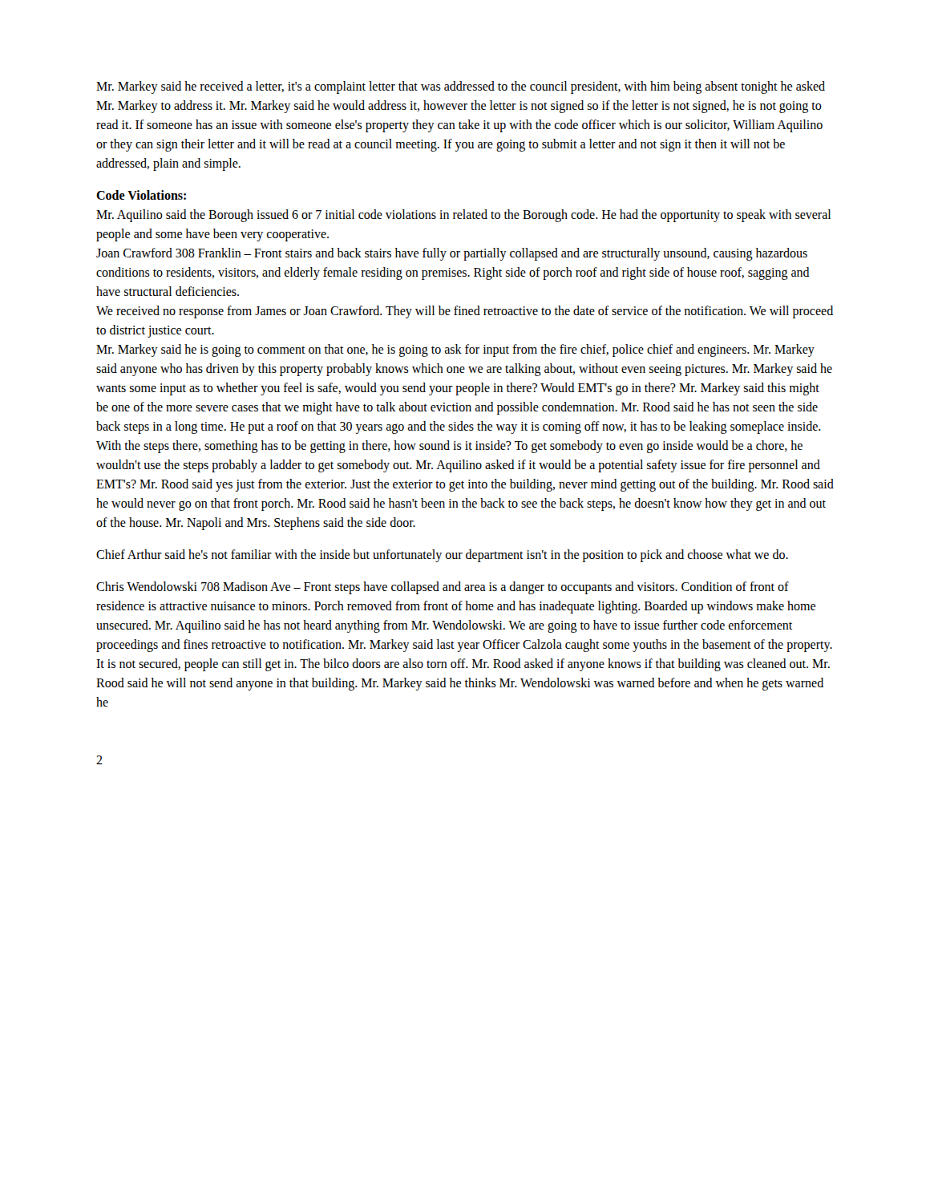Mr. Markey said he received a letter, it's a complaint letter that was addressed to the council president, with him being absent tonight he asked Mr. Markey to address it. Mr. Markey said he would address it, however the letter is not signed so if the letter is not signed, he is not going to read it. If someone has an issue with someone else's property they can take it up with the code officer which is our solicitor, William Aquilino or they can sign their letter and it will be read at a council meeting. If you are going to submit a letter and not sign it then it will not be addressed, plain and simple.
Code Violations:
Mr. Aquilino said the Borough issued 6 or 7 initial code violations in related to the Borough code. He had the opportunity to speak with several people and some have been very cooperative.
Joan Crawford 308 Franklin – Front stairs and back stairs have fully or partially collapsed and are structurally unsound, causing hazardous conditions to residents, visitors, and elderly female residing on premises. Right side of porch roof and right side of house roof, sagging and have structural deficiencies.
We received no response from James or Joan Crawford. They will be fined retroactive to the date of service of the notification. We will proceed to district justice court.
Mr. Markey said he is going to comment on that one, he is going to ask for input from the fire chief, police chief and engineers. Mr. Markey said anyone who has driven by this property probably knows which one we are talking about, without even seeing pictures. Mr. Markey said he wants some input as to whether you feel is safe, would you send your people in there? Would EMT's go in there? Mr. Markey said this might be one of the more severe cases that we might have to talk about eviction and possible condemnation. Mr. Rood said he has not seen the side back steps in a long time. He put a roof on that 30 years ago and the sides the way it is coming off now, it has to be leaking someplace inside. With the steps there, something has to be getting in there, how sound is it inside? To get somebody to even go inside would be a chore, he wouldn't use the steps probably a ladder to get somebody out. Mr. Aquilino asked if it would be a potential safety issue for fire personnel and EMT's? Mr. Rood said yes just from the exterior. Just the exterior to get into the building, never mind getting out of the building. Mr. Rood said he would never go on that front porch. Mr. Rood said he hasn't been in the back to see the back steps, he doesn't know how they get in and out of the house. Mr. Napoli and Mrs. Stephens said the side door.
Chief Arthur said he's not familiar with the inside but unfortunately our department isn't in the position to pick and choose what we do.
Chris Wendolowski 708 Madison Ave – Front steps have collapsed and area is a danger to occupants and visitors. Condition of front of residence is attractive nuisance to minors. Porch removed from front of home and has inadequate lighting. Boarded up windows make home unsecured. Mr. Aquilino said he has not heard anything from Mr. Wendolowski. We are going to have to issue further code enforcement proceedings and fines retroactive to notification. Mr. Markey said last year Officer Calzola caught some youths in the basement of the property. It is not secured, people can still get in. The bilco doors are also torn off. Mr. Rood asked if anyone knows if that building was cleaned out. Mr. Rood said he will not send anyone in that building. Mr. Markey said he thinks Mr. Wendolowski was warned before and when he gets warned he
2